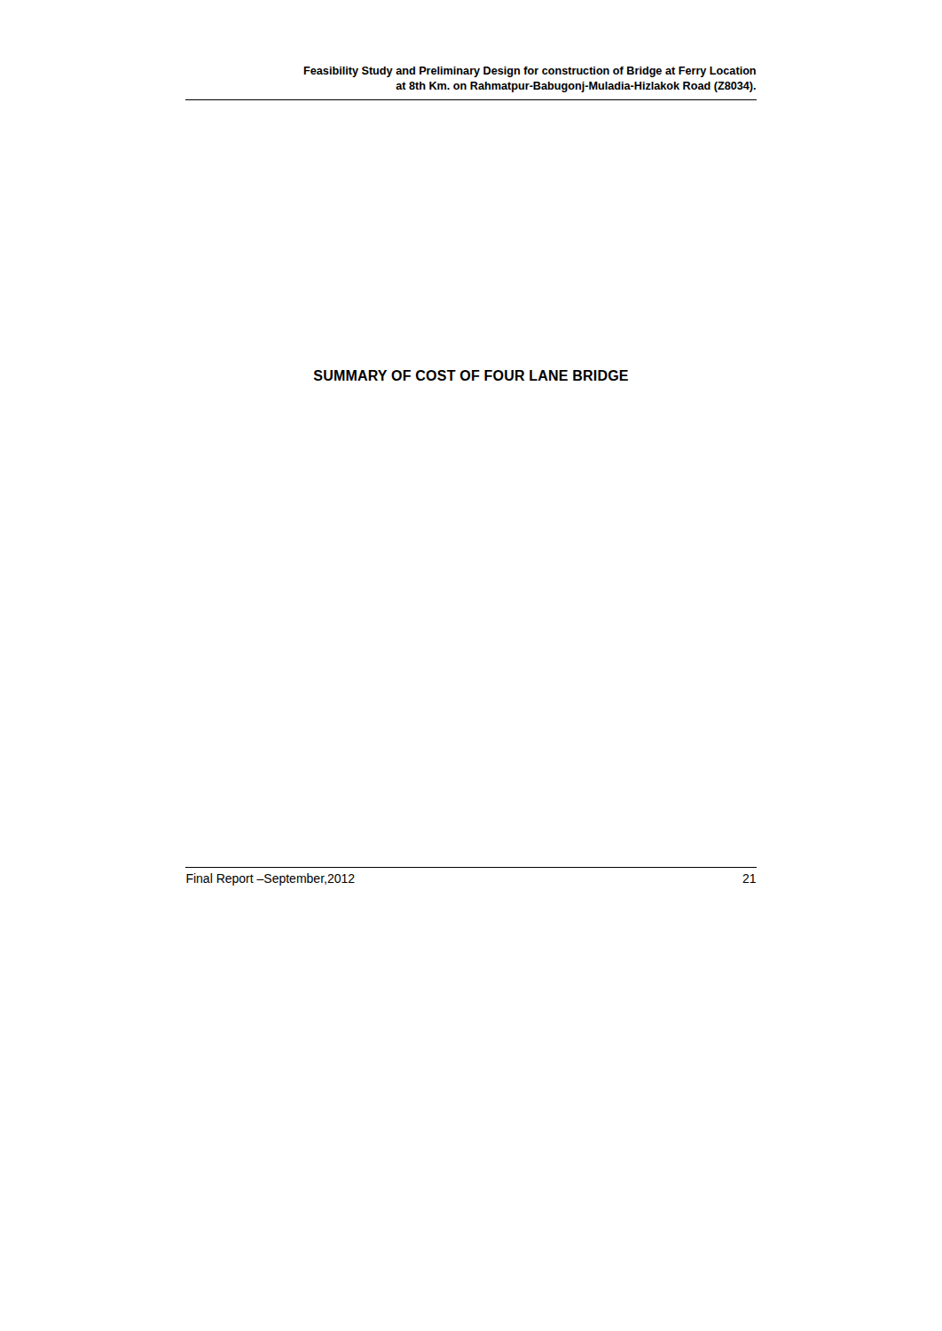Feasibility Study and Preliminary Design for construction of Bridge at Ferry Location
at 8th Km. on Rahmatpur-Babugonj-Muladia-Hizlakok Road (Z8034).
SUMMARY OF COST OF FOUR LANE BRIDGE
Final Report –September,2012 21